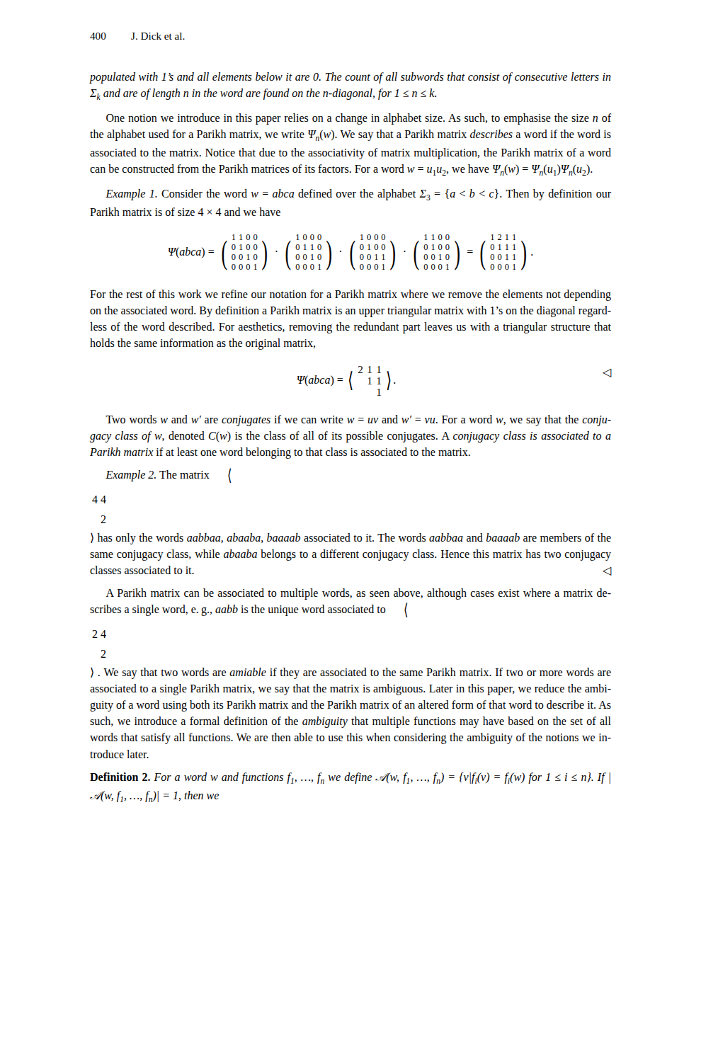400 J. Dick et al.
populated with 1’s and all elements below it are 0. The count of all subwords that consist of consecutive letters in Σk and are of length n in the word are found on the n-diagonal, for 1 ≤ n ≤ k.
One notion we introduce in this paper relies on a change in alphabet size. As such, to emphasise the size n of the alphabet used for a Parikh matrix, we write Ψn(w). We say that a Parikh matrix describes a word if the word is associated to the matrix. Notice that due to the associativity of matrix multiplication, the Parikh matrix of a word can be constructed from the Parikh matrices of its factors. For a word w = u1u2, we have Ψn(w) = Ψn(u1)Ψn(u2).
Example 1. Consider the word w = abca defined over the alphabet Σ3 = {a < b < c}. Then by definition our Parikh matrix is of size 4 × 4 and we have
Ψ(abca) = (
| 1 | 1 | 0 | 0 |
| 0 | 1 | 0 | 0 |
| 0 | 0 | 1 | 0 |
| 0 | 0 | 0 | 1 |
) · (
| 1 | 0 | 0 | 0 |
| 0 | 1 | 1 | 0 |
| 0 | 0 | 1 | 0 |
| 0 | 0 | 0 | 1 |
) · (
| 1 | 0 | 0 | 0 |
| 0 | 1 | 0 | 0 |
| 0 | 0 | 1 | 1 |
| 0 | 0 | 0 | 1 |
) · (
| 1 | 1 | 0 | 0 |
| 0 | 1 | 0 | 0 |
| 0 | 0 | 1 | 0 |
| 0 | 0 | 0 | 1 |
) = (
| 1 | 2 | 1 | 1 |
| 0 | 1 | 1 | 1 |
| 0 | 0 | 1 | 1 |
| 0 | 0 | 0 | 1 |
) .
For the rest of this work we refine our notation for a Parikh matrix where we remove the elements not depending on the associated word. By definition a Parikh matrix is an upper triangular matrix with 1’s on the diagonal regardless of the word described. For aesthetics, removing the redundant part leaves us with a triangular structure that holds the same information as the original matrix,
Ψ(abca) = ⟨
| 2 | 1 | 1 |
| | 1 | 1 |
| | | 1 |
⟩ . ◁
Two words w and w′ are conjugates if we can write w = uv and w′ = vu. For a word w, we say that the conjugacy class of w, denoted C(w) is the class of all of its possible conjugates. A conjugacy class is associated to a Parikh matrix if at least one word belonging to that class is associated to the matrix.
Example 2. The matrix ⟨
| 4 | 4 |
| | 2 |
⟩ has only the words aabbaa, abaaba, baaaab associated to it. The words aabbaa and baaaab are members of the same conjugacy class, while abaaba belongs to a different conjugacy class. Hence this matrix has two conjugacy classes associated to it. ◁
A Parikh matrix can be associated to multiple words, as seen above, although cases exist where a matrix describes a single word, e. g., aabb is the unique word associated to ⟨
| 2 | 4 |
| | 2 |
⟩ . We say that two words are amiable if they are associated to the same Parikh matrix. If two or more words are associated to a single Parikh matrix, we say that the matrix is ambiguous. Later in this paper, we reduce the ambiguity of a word using both its Parikh matrix and the Parikh matrix of an altered form of that word to describe it. As such, we introduce a formal definition of the ambiguity that multiple functions may have based on the set of all words that satisfy all functions. We are then able to use this when considering the ambiguity of the notions we introduce later.
Definition 2. For a word w and functions f1, …, fn we define 𝒜(w, f1, …, fn) = {v|fi(v) = fi(w) for 1 ≤ i ≤ n}. If |𝒜(w, f1, …, fn)| = 1, then we